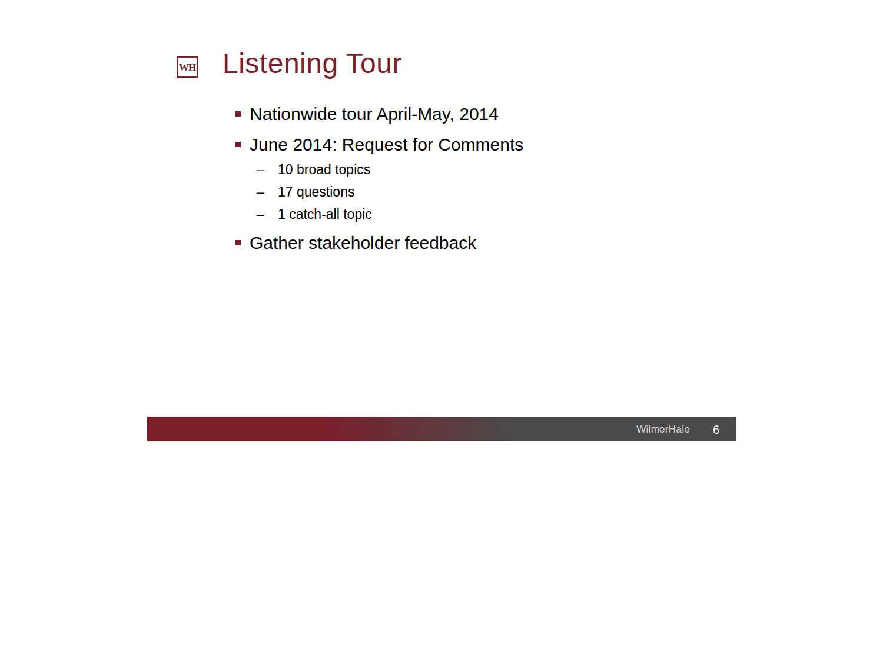WH
Listening Tour
Nationwide tour April-May, 2014
June 2014: Request for Comments
10 broad topics
17 questions
1 catch-all topic
Gather stakeholder feedback
WilmerHale
6